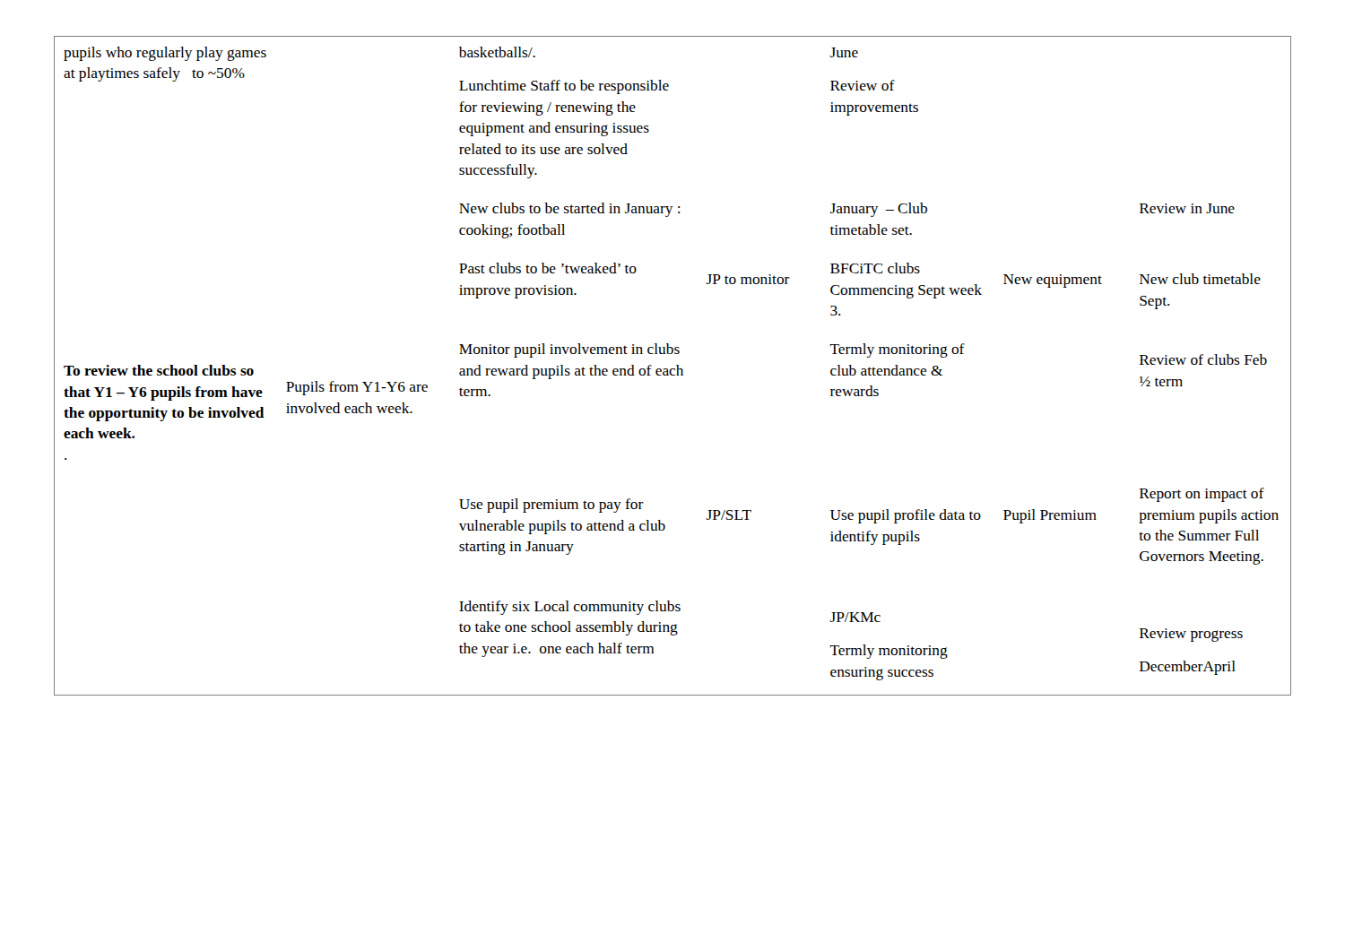| pupils who regularly play games at playtimes safely to ~50% | | basketballs/. Lunchtime Staff to be responsible for reviewing / renewing the equipment and ensuring issues related to its use are solved successfully. | | June Review of improvements | | |
| | | New clubs to be started in January : cooking; football | | January – Club timetable set. | | Review in June |
| | | Past clubs to be ’tweaked’ to improve provision. | JP to monitor | BFCiTC clubs Commencing Sept week 3. | New equipment | New club timetable Sept. |
| To review the school clubs so that Y1 – Y6 pupils from have the opportunity to be involved each week. . | Pupils from Y1-Y6 are involved each week. | Monitor pupil involvement in clubs and reward pupils at the end of each term. | | Termly monitoring of club attendance & rewards | | Review of clubs Feb ½ term |
| | | Use pupil premium to pay for vulnerable pupils to attend a club starting in January | JP/SLT | Use pupil profile data to identify pupils | Pupil Premium | Report on impact of premium pupils action to the Summer Full Governors Meeting. |
| | | Identify six Local community clubs to take one school assembly during the year i.e. one each half term | | JP/KMc Termly monitoring ensuring success | | Review progress DecemberApril |